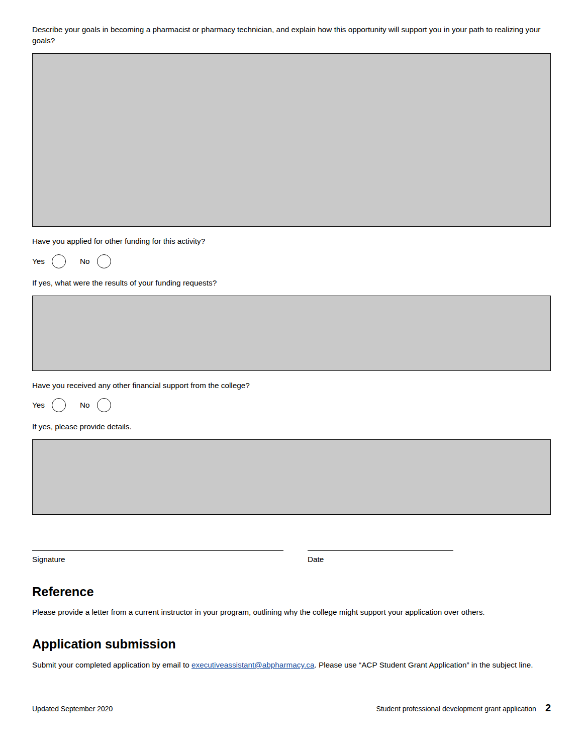Describe your goals in becoming a pharmacist or pharmacy technician, and explain how this opportunity will support you in your path to realizing your goals?
Have you applied for other funding for this activity?
Yes No
If yes, what were the results of your funding requests?
Have you received any other financial support from the college?
Yes No
If yes, please provide details.
Signature
Date
Reference
Please provide a letter from a current instructor in your program, outlining why the college might support your application over others.
Application submission
Submit your completed application by email to executiveassistant@abpharmacy.ca. Please use “ACP Student Grant Application” in the subject line.
Updated September 2020
Student professional development grant application 2